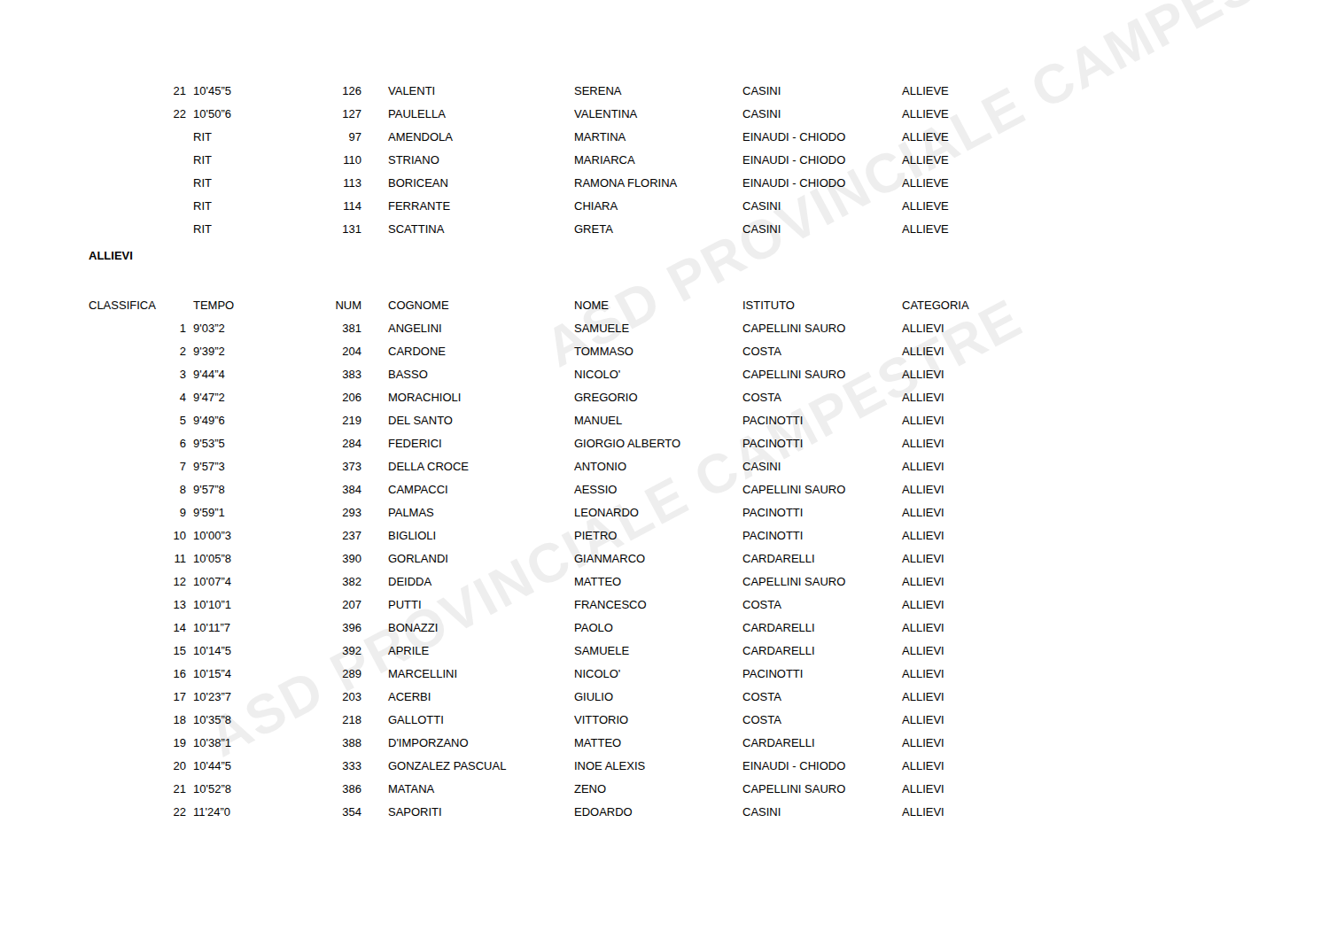ASD PROVINCIALE CAMPESTRE ASD PROVINCIALE CAMPESTRE
| 21 | 10'45”5 | 126 | VALENTI | SERENA | CASINI | ALLIEVE |
| 22 | 10'50”6 | 127 | PAULELLA | VALENTINA | CASINI | ALLIEVE |
| | RIT | 97 | AMENDOLA | MARTINA | EINAUDI - CHIODO | ALLIEVE |
| | RIT | 110 | STRIANO | MARIARCA | EINAUDI - CHIODO | ALLIEVE |
| | RIT | 113 | BORICEAN | RAMONA FLORINA | EINAUDI - CHIODO | ALLIEVE |
| | RIT | 114 | FERRANTE | CHIARA | CASINI | ALLIEVE |
| | RIT | 131 | SCATTINA | GRETA | CASINI | ALLIEVE |
| ALLIEVI |
| CLASSIFICA | TEMPO | NUM | COGNOME | NOME | ISTITUTO | CATEGORIA |
| 1 | 9'03”2 | 381 | ANGELINI | SAMUELE | CAPELLINI SAURO | ALLIEVI |
| 2 | 9'39”2 | 204 | CARDONE | TOMMASO | COSTA | ALLIEVI |
| 3 | 9'44”4 | 383 | BASSO | NICOLO' | CAPELLINI SAURO | ALLIEVI |
| 4 | 9'47”2 | 206 | MORACHIOLI | GREGORIO | COSTA | ALLIEVI |
| 5 | 9'49”6 | 219 | DEL SANTO | MANUEL | PACINOTTI | ALLIEVI |
| 6 | 9'53”5 | 284 | FEDERICI | GIORGIO ALBERTO | PACINOTTI | ALLIEVI |
| 7 | 9'57”3 | 373 | DELLA CROCE | ANTONIO | CASINI | ALLIEVI |
| 8 | 9'57”8 | 384 | CAMPACCI | AESSIO | CAPELLINI SAURO | ALLIEVI |
| 9 | 9'59”1 | 293 | PALMAS | LEONARDO | PACINOTTI | ALLIEVI |
| 10 | 10'00”3 | 237 | BIGLIOLI | PIETRO | PACINOTTI | ALLIEVI |
| 11 | 10'05”8 | 390 | GORLANDI | GIANMARCO | CARDARELLI | ALLIEVI |
| 12 | 10'07”4 | 382 | DEIDDA | MATTEO | CAPELLINI SAURO | ALLIEVI |
| 13 | 10'10”1 | 207 | PUTTI | FRANCESCO | COSTA | ALLIEVI |
| 14 | 10'11”7 | 396 | BONAZZI | PAOLO | CARDARELLI | ALLIEVI |
| 15 | 10'14”5 | 392 | APRILE | SAMUELE | CARDARELLI | ALLIEVI |
| 16 | 10'15”4 | 289 | MARCELLINI | NICOLO' | PACINOTTI | ALLIEVI |
| 17 | 10'23”7 | 203 | ACERBI | GIULIO | COSTA | ALLIEVI |
| 18 | 10'35”8 | 218 | GALLOTTI | VITTORIO | COSTA | ALLIEVI |
| 19 | 10'38”1 | 388 | D'IMPORZANO | MATTEO | CARDARELLI | ALLIEVI |
| 20 | 10'44”5 | 333 | GONZALEZ PASCUAL | INOE ALEXIS | EINAUDI - CHIODO | ALLIEVI |
| 21 | 10'52”8 | 386 | MATANA | ZENO | CAPELLINI SAURO | ALLIEVI |
| 22 | 11'24”0 | 354 | SAPORITI | EDOARDO | CASINI | ALLIEVI |